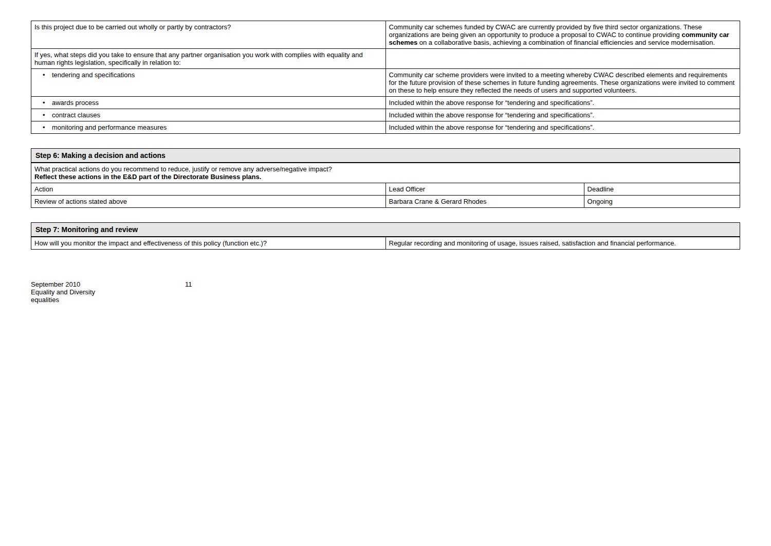| Is this project due to be carried out wholly or partly by contractors? | Community car schemes funded by CWAC are currently provided by five third sector organizations. These organizations are being given an opportunity to produce a proposal to CWAC to continue providing community car schemes on a collaborative basis, achieving a combination of financial efficiencies and service modernisation. |
| If yes, what steps did you take to ensure that any partner organisation you work with complies with equality and human rights legislation, specifically in relation to: | |
| tendering and specifications | Community car scheme providers were invited to a meeting whereby CWAC described elements and requirements for the future provision of these schemes in future funding agreements. These organizations were invited to comment on these to help ensure they reflected the needs of users and supported volunteers. |
| awards process | Included within the above response for “tendering and specifications”. |
| contract clauses | Included within the above response for “tendering and specifications”. |
| monitoring and performance measures | Included within the above response for “tendering and specifications”. |
Step 6: Making a decision and actions
| What practical actions do you recommend to reduce, justify or remove any adverse/negative impact? Reflect these actions in the E&D part of the Directorate Business plans. |
| Action | Lead Officer | Deadline |
| Review of actions stated above | Barbara Crane & Gerard Rhodes | Ongoing |
Step 7: Monitoring and review
| How will you monitor the impact and effectiveness of this policy (function etc.)? | Regular recording and monitoring of usage, issues raised, satisfaction and financial performance. |
September 2010
Equality and Diversity
equalities 11